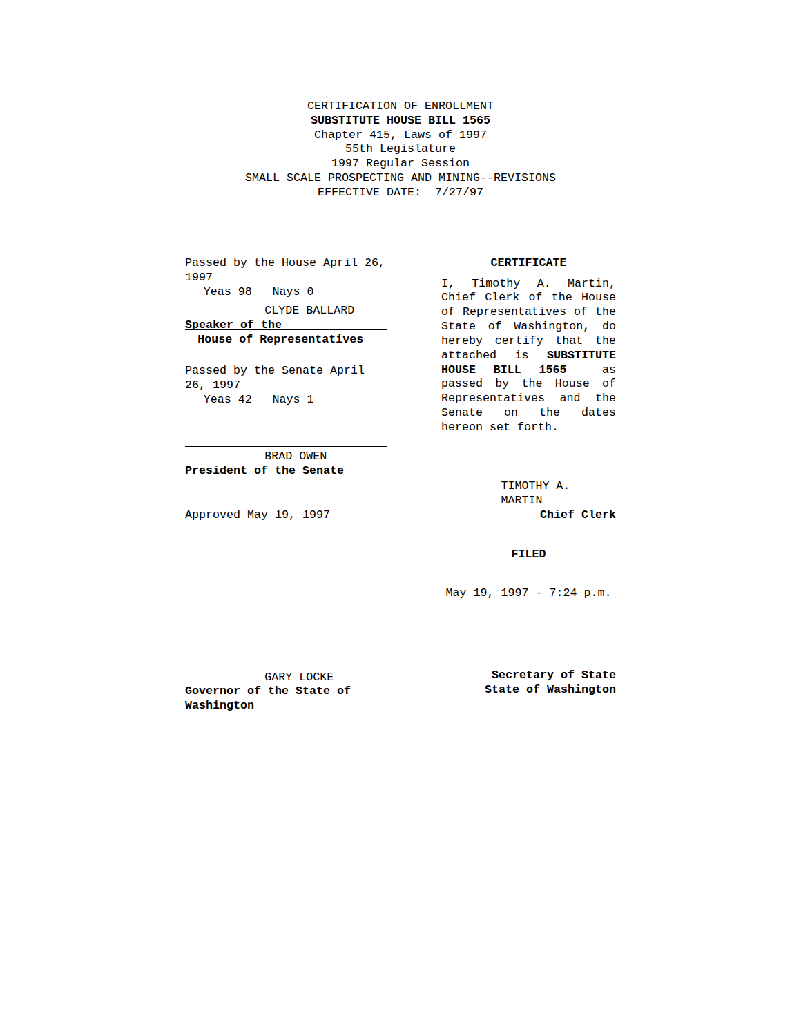CERTIFICATION OF ENROLLMENT
SUBSTITUTE HOUSE BILL 1565
Chapter 415, Laws of 1997
55th Legislature
1997 Regular Session
SMALL SCALE PROSPECTING AND MINING--REVISIONS
EFFECTIVE DATE: 7/27/97
| Passed by the House April 26, 1997 Yeas 98 Nays 0 CLYDE BALLARD Speaker of the House of Representatives Passed by the Senate April 26, 1997 Yeas 42 Nays 1 BRAD OWEN President of the Senate Approved May 19, 1997 | | CERTIFICATE I, Timothy A. Martin, Chief Clerk of the House of Representatives of the State of Washington, do hereby certify that the attached is SUBSTITUTE HOUSE BILL 1565 as passed by the House of Representatives and the Senate on the dates hereon set forth. TIMOTHY A. MARTIN Chief Clerk FILED May 19, 1997 - 7:24 p.m. |
| GARY LOCKE Governor of the State of Washington | | Secretary of State State of Washington |